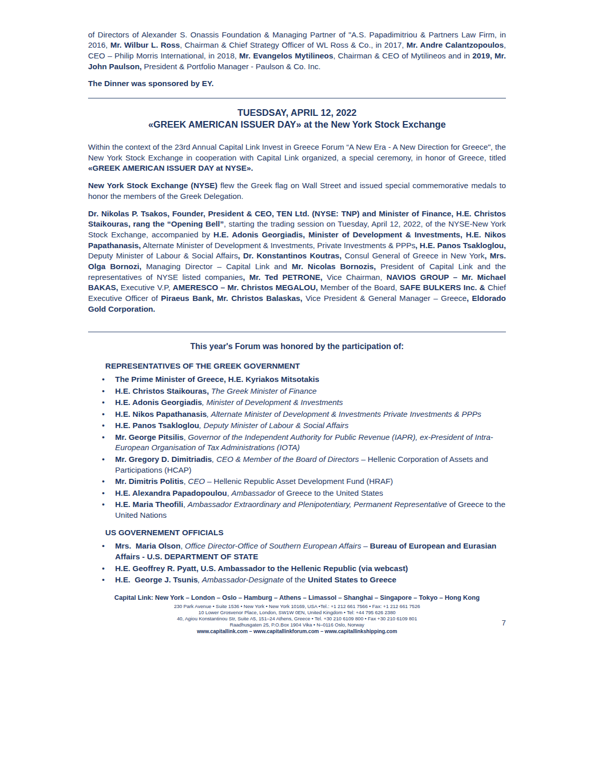of Directors of Alexander S. Onassis Foundation & Managing Partner of "A.S. Papadimitriou & Partners Law Firm, in 2016, Mr. Wilbur L. Ross, Chairman & Chief Strategy Officer of WL Ross & Co., in 2017, Mr. Andre Calantzopoulos, CEO – Philip Morris International, in 2018, Mr. Evangelos Mytilineos, Chairman & CEO of Mytilineos and in 2019, Mr. John Paulson, President & Portfolio Manager - Paulson & Co. Inc.
The Dinner was sponsored by EY.
TUESDSAY, APRIL 12, 2022 «GREEK AMERICAN ISSUER DAY» at the New York Stock Exchange
Within the context of the 23rd Annual Capital Link Invest in Greece Forum “A New Era - A New Direction for Greece", the New York Stock Exchange in cooperation with Capital Link organized, a special ceremony, in honor of Greece, titled «GREEK AMERICAN ISSUER DAY at NYSE».
New York Stock Exchange (NYSE) flew the Greek flag on Wall Street and issued special commemorative medals to honor the members of the Greek Delegation.
Dr. Nikolas P. Tsakos, Founder, President & CEO, TEN Ltd. (NYSE: TNP) and Minister of Finance, H.E. Christos Staikouras, rang the “Opening Bell”, starting the trading session on Tuesday, April 12, 2022, of the NYSE-New York Stock Exchange, accompanied by H.E. Adonis Georgiadis, Minister of Development & Investments, H.E. Nikos Papathanasis, Alternate Minister of Development & Investments, Private Investments & PPPs, H.E. Panos Tsakloglou, Deputy Minister of Labour & Social Affairs, Dr. Konstantinos Koutras, Consul General of Greece in New York, Mrs. Olga Bornozi, Managing Director – Capital Link and Mr. Nicolas Bornozis, President of Capital Link and the representatives of NYSE listed companies, Mr. Ted PETRONE, Vice Chairman, NAVIOS GROUP – Mr. Michael BAKAS, Executive V.P, AMERESCO – Mr. Christos MEGALOU, Member of the Board, SAFE BULKERS Inc. & Chief Executive Officer of Piraeus Bank, Mr. Christos Balaskas, Vice President & General Manager – Greece, Eldorado Gold Corporation.
This year's Forum was honored by the participation of:
REPRESENTATIVES OF THE GREEK GOVERNMENT
The Prime Minister of Greece, H.E. Kyriakos Mitsotakis
H.E. Christos Staikouras, The Greek Minister of Finance
H.E. Adonis Georgiadis, Minister of Development & Investments
H.E. Nikos Papathanasis, Alternate Minister of Development & Investments Private Investments & PPPs
H.E. Panos Tsakloglou, Deputy Minister of Labour & Social Affairs
Mr. George Pitsilis, Governor of the Independent Authority for Public Revenue (IAPR), ex-President of Intra-European Organisation of Tax Administrations (IOTA)
Mr. Gregory D. Dimitriadis, CEO & Member of the Board of Directors – Hellenic Corporation of Assets and Participations (HCAP)
Mr. Dimitris Politis, CEO – Hellenic Republic Asset Development Fund (HRAF)
H.E. Alexandra Papadopoulou, Ambassador of Greece to the United States
H.E. Maria Theofili, Ambassador Extraordinary and Plenipotentiary, Permanent Representative of Greece to the United Nations
US GOVERNEMENT OFFICIALS
Mrs. Maria Olson, Office Director-Office of Southern European Affairs – Bureau of European and Eurasian Affairs - U.S. DEPARTMENT OF STATE
H.E. Geoffrey R. Pyatt, U.S. Ambassador to the Hellenic Republic (via webcast)
H.E. George J. Tsunis, Ambassador-Designate of the United States to Greece
Capital Link: New York – London – Oslo – Hamburg – Athens – Limassol – Shanghai – Singapore – Tokyo – Hong Kong
230 Park Avenue • Suite 1536 • New York • New York 10169, USA •Tel.: +1 212 661 7566 • Fax: +1 212 661 7526
10 Lower Grosvenor Place, London, SW1W 0EN, United Kingdom • Tel: +44 795 626 2380
40, Agiou Konstantinou Str, Suite A5, 151–24 Athens, Greece • Tel. +30 210 6109 800 • Fax +30 210 6109 801
Raadhusgaten 25, P.O.Box 1904 Vika • N–0116 Oslo, Norway
www.capitallink.com – www.capitallinkforum.com – www.capitallinkshipping.com
7